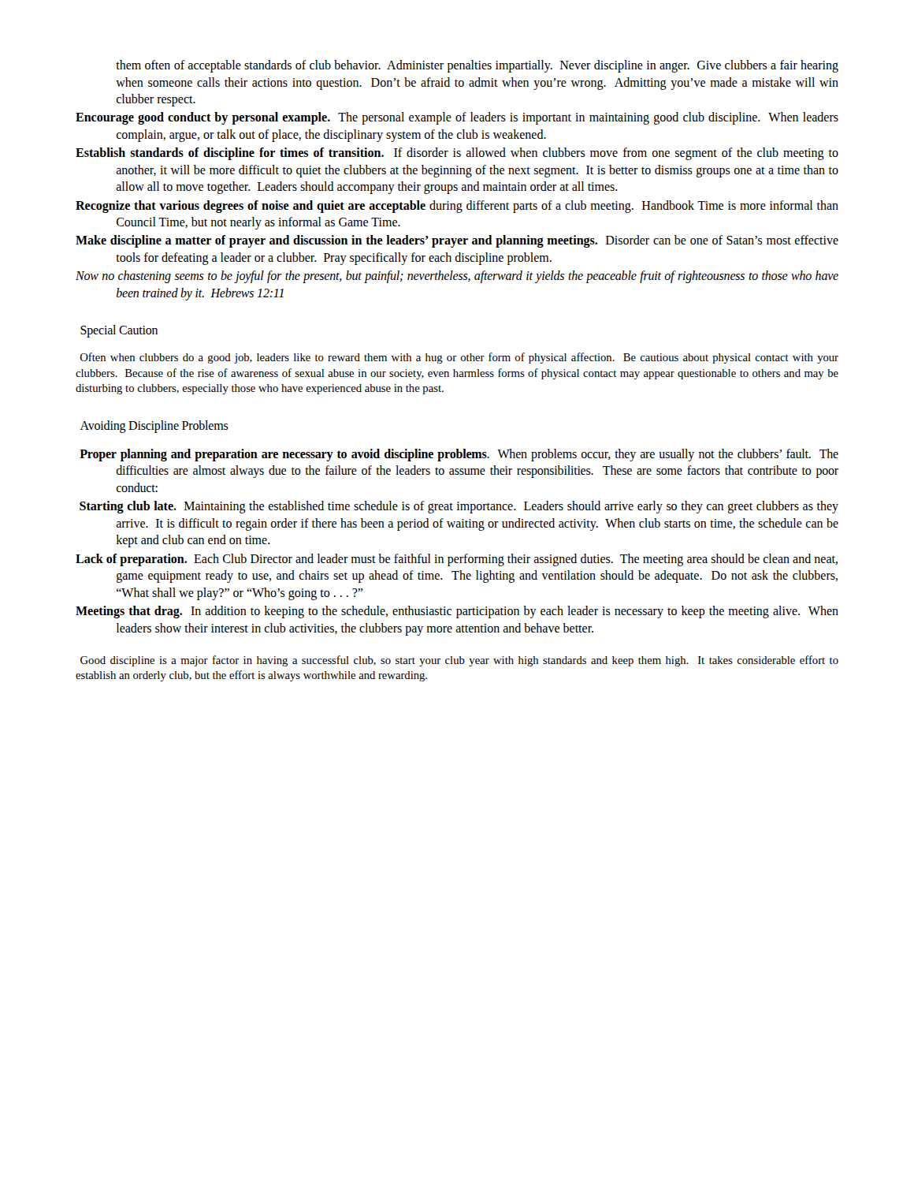them often of acceptable standards of club behavior. Administer penalties impartially. Never discipline in anger. Give clubbers a fair hearing when someone calls their actions into question. Don’t be afraid to admit when you’re wrong. Admitting you’ve made a mistake will win clubber respect.
Encourage good conduct by personal example. The personal example of leaders is important in maintaining good club discipline. When leaders complain, argue, or talk out of place, the disciplinary system of the club is weakened.
Establish standards of discipline for times of transition. If disorder is allowed when clubbers move from one segment of the club meeting to another, it will be more difficult to quiet the clubbers at the beginning of the next segment. It is better to dismiss groups one at a time than to allow all to move together. Leaders should accompany their groups and maintain order at all times.
Recognize that various degrees of noise and quiet are acceptable during different parts of a club meeting. Handbook Time is more informal than Council Time, but not nearly as informal as Game Time.
Make discipline a matter of prayer and discussion in the leaders’ prayer and planning meetings. Disorder can be one of Satan’s most effective tools for defeating a leader or a clubber. Pray specifically for each discipline problem.
Now no chastening seems to be joyful for the present, but painful; nevertheless, afterward it yields the peaceable fruit of righteousness to those who have been trained by it. Hebrews 12:11
Special Caution
Often when clubbers do a good job, leaders like to reward them with a hug or other form of physical affection. Be cautious about physical contact with your clubbers. Because of the rise of awareness of sexual abuse in our society, even harmless forms of physical contact may appear questionable to others and may be disturbing to clubbers, especially those who have experienced abuse in the past.
Avoiding Discipline Problems
Proper planning and preparation are necessary to avoid discipline problems. When problems occur, they are usually not the clubbers’ fault. The difficulties are almost always due to the failure of the leaders to assume their responsibilities. These are some factors that contribute to poor conduct:
Starting club late. Maintaining the established time schedule is of great importance. Leaders should arrive early so they can greet clubbers as they arrive. It is difficult to regain order if there has been a period of waiting or undirected activity. When club starts on time, the schedule can be kept and club can end on time.
Lack of preparation. Each Club Director and leader must be faithful in performing their assigned duties. The meeting area should be clean and neat, game equipment ready to use, and chairs set up ahead of time. The lighting and ventilation should be adequate. Do not ask the clubbers, “What shall we play?” or “Who’s going to . . . ?”
Meetings that drag. In addition to keeping to the schedule, enthusiastic participation by each leader is necessary to keep the meeting alive. When leaders show their interest in club activities, the clubbers pay more attention and behave better.
Good discipline is a major factor in having a successful club, so start your club year with high standards and keep them high. It takes considerable effort to establish an orderly club, but the effort is always worthwhile and rewarding.